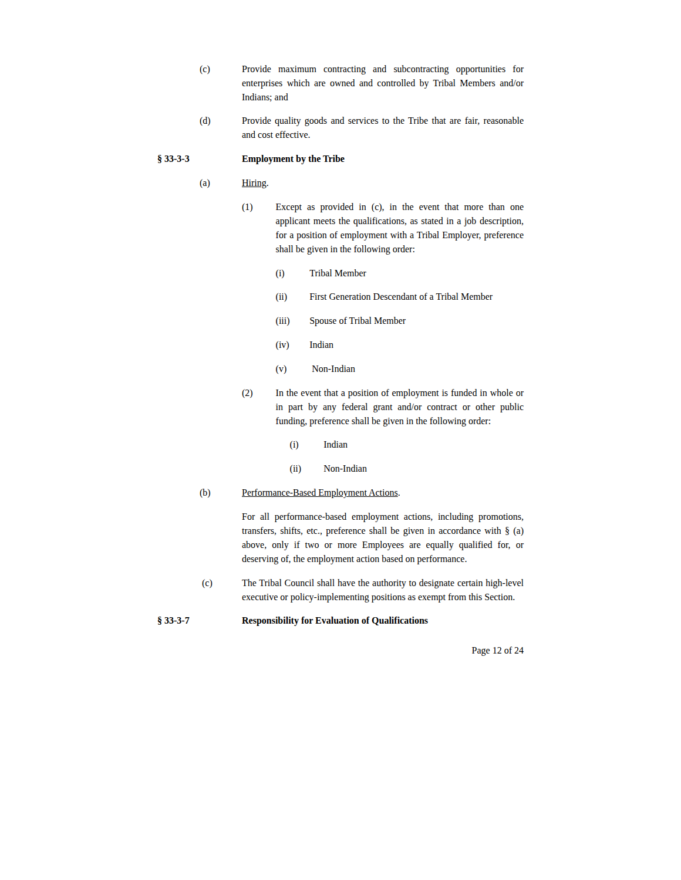(c) Provide maximum contracting and subcontracting opportunities for enterprises which are owned and controlled by Tribal Members and/or Indians; and
(d) Provide quality goods and services to the Tribe that are fair, reasonable and cost effective.
§ 33-3-3 Employment by the Tribe
(a) Hiring.
(1) Except as provided in (c), in the event that more than one applicant meets the qualifications, as stated in a job description, for a position of employment with a Tribal Employer, preference shall be given in the following order:
(i) Tribal Member
(ii) First Generation Descendant of a Tribal Member
(iii) Spouse of Tribal Member
(iv) Indian
(v) Non-Indian
(2) In the event that a position of employment is funded in whole or in part by any federal grant and/or contract or other public funding, preference shall be given in the following order:
(i) Indian
(ii) Non-Indian
(b) Performance-Based Employment Actions.
For all performance-based employment actions, including promotions, transfers, shifts, etc., preference shall be given in accordance with § (a) above, only if two or more Employees are equally qualified for, or deserving of, the employment action based on performance.
(c) The Tribal Council shall have the authority to designate certain high-level executive or policy-implementing positions as exempt from this Section.
§ 33-3-7 Responsibility for Evaluation of Qualifications
Page 12 of 24